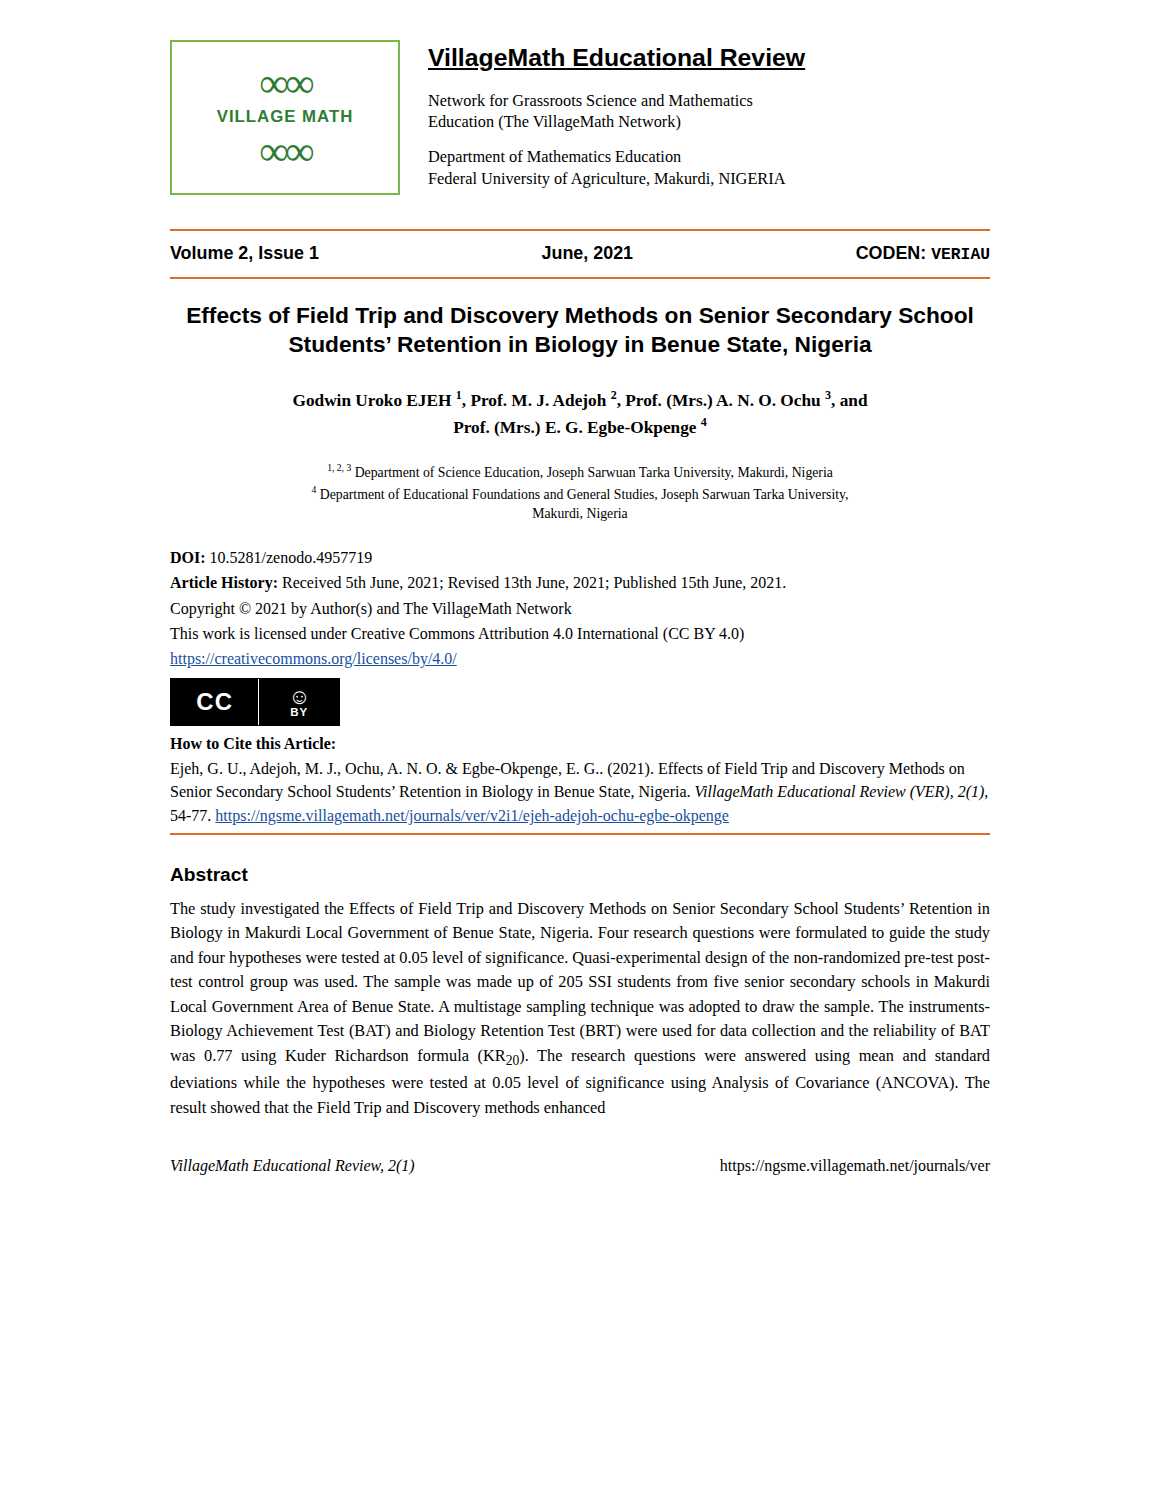∞∞ VILLAGE MATH ∞∞
VillageMath Educational Review
Network for Grassroots Science and Mathematics
Education (The VillageMath Network)
Department of Mathematics Education
Federal University of Agriculture, Makurdi, NIGERIA
Volume 2, Issue 1 June, 2021 CODEN: VERIAU
Effects of Field Trip and Discovery Methods on Senior Secondary School Students’ Retention in Biology in Benue State, Nigeria
Godwin Uroko EJEH 1, Prof. M. J. Adejoh 2, Prof. (Mrs.) A. N. O. Ochu 3, and
Prof. (Mrs.) E. G. Egbe-Okpenge 4
1, 2, 3 Department of Science Education, Joseph Sarwuan Tarka University, Makurdi, Nigeria
4 Department of Educational Foundations and General Studies, Joseph Sarwuan Tarka University,
Makurdi, Nigeria
DOI: 10.5281/zenodo.4957719
Article History: Received 5th June, 2021; Revised 13th June, 2021; Published 15th June, 2021.
Copyright © 2021 by Author(s) and The VillageMath Network
This work is licensed under Creative Commons Attribution 4.0 International (CC BY 4.0)
https://creativecommons.org/licenses/by/4.0/
CC ☺ BY
How to Cite this Article:
Ejeh, G. U., Adejoh, M. J., Ochu, A. N. O. & Egbe-Okpenge, E. G.. (2021). Effects of Field Trip and Discovery Methods on Senior Secondary School Students’ Retention in Biology in Benue State, Nigeria. VillageMath Educational Review (VER), 2(1), 54-77. https://ngsme.villagemath.net/journals/ver/v2i1/ejeh-adejoh-ochu-egbe-okpenge
Abstract
The study investigated the Effects of Field Trip and Discovery Methods on Senior Secondary School Students’ Retention in Biology in Makurdi Local Government of Benue State, Nigeria. Four research questions were formulated to guide the study and four hypotheses were tested at 0.05 level of significance. Quasi-experimental design of the non-randomized pre-test post-test control group was used. The sample was made up of 205 SSI students from five senior secondary schools in Makurdi Local Government Area of Benue State. A multistage sampling technique was adopted to draw the sample. The instruments- Biology Achievement Test (BAT) and Biology Retention Test (BRT) were used for data collection and the reliability of BAT was 0.77 using Kuder Richardson formula (KR20). The research questions were answered using mean and standard deviations while the hypotheses were tested at 0.05 level of significance using Analysis of Covariance (ANCOVA). The result showed that the Field Trip and Discovery methods enhanced
VillageMath Educational Review, 2(1) https://ngsme.villagemath.net/journals/ver